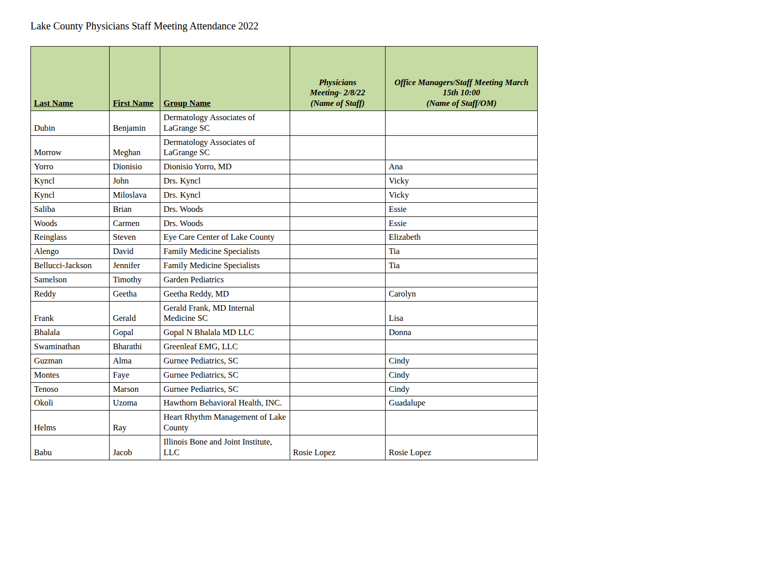Lake County Physicians Staff Meeting Attendance 2022
| Last Name | First Name | Group Name | Physicians Meeting- 2/8/22 (Name of Staff) | Office Managers/Staff Meeting March 15th 10:00 (Name of Staff/OM) |
| --- | --- | --- | --- | --- |
| Dubin | Benjamin | Dermatology Associates of LaGrange SC | | |
| Morrow | Meghan | Dermatology Associates of LaGrange SC | | |
| Yorro | Dionisio | Dionisio Yorro, MD | | Ana |
| Kyncl | John | Drs. Kyncl | | Vicky |
| Kyncl | Miloslava | Drs. Kyncl | | Vicky |
| Saliba | Brian | Drs. Woods | | Essie |
| Woods | Carmen | Drs. Woods | | Essie |
| Reinglass | Steven | Eye Care Center of Lake County | | Elizabeth |
| Alengo | David | Family Medicine Specialists | | Tia |
| Bellucci-Jackson | Jennifer | Family Medicine Specialists | | Tia |
| Samelson | Timothy | Garden Pediatrics | | |
| Reddy | Geetha | Geetha Reddy, MD | | Carolyn |
| Frank | Gerald | Gerald Frank, MD Internal Medicine SC | | Lisa |
| Bhalala | Gopal | Gopal N Bhalala MD LLC | | Donna |
| Swaminathan | Bharathi | Greenleaf EMG, LLC | | |
| Guzman | Alma | Gurnee Pediatrics, SC | | Cindy |
| Montes | Faye | Gurnee Pediatrics, SC | | Cindy |
| Tenoso | Marson | Gurnee Pediatrics, SC | | Cindy |
| Okoli | Uzoma | Hawthorn Behavioral Health, INC. | | Guadalupe |
| Helms | Ray | Heart Rhythm Management of Lake County | | |
| Babu | Jacob | Illinois Bone and Joint Institute, LLC | Rosie Lopez | Rosie Lopez |